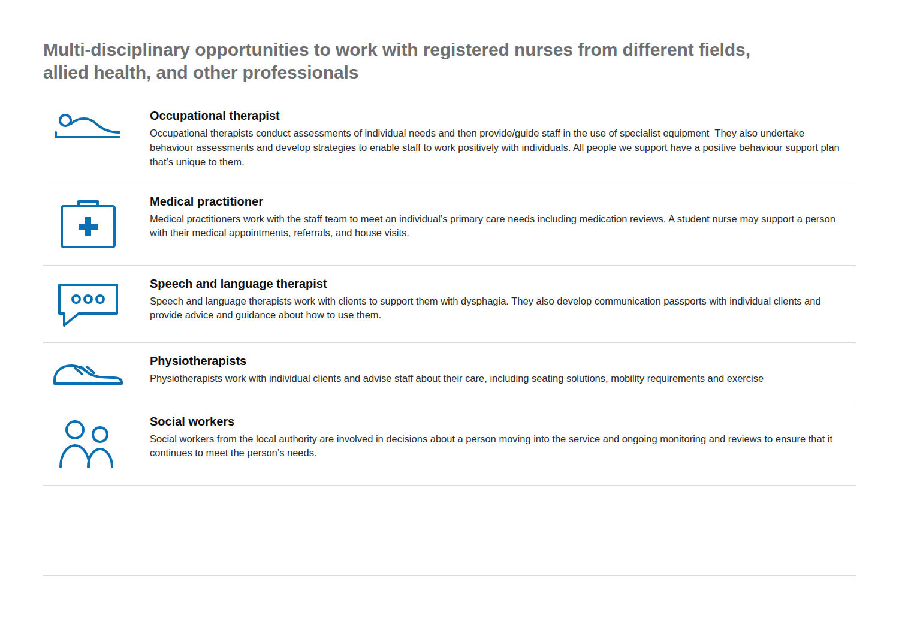Multi-disciplinary opportunities to work with registered nurses from different fields, allied health, and other professionals
Occupational therapist
Occupational therapists conduct assessments of individual needs and then provide/guide staff in the use of specialist equipment They also undertake behaviour assessments and develop strategies to enable staff to work positively with individuals. All people we support have a positive behaviour support plan that’s unique to them.
Medical practitioner
Medical practitioners work with the staff team to meet an individual’s primary care needs including medication reviews. A student nurse may support a person with their medical appointments, referrals, and house visits.
Speech and language therapist
Speech and language therapists work with clients to support them with dysphagia. They also develop communication passports with individual clients and provide advice and guidance about how to use them.
Physiotherapists
Physiotherapists work with individual clients and advise staff about their care, including seating solutions, mobility requirements and exercise
Social workers
Social workers from the local authority are involved in decisions about a person moving into the service and ongoing monitoring and reviews to ensure that it continues to meet the person’s needs.